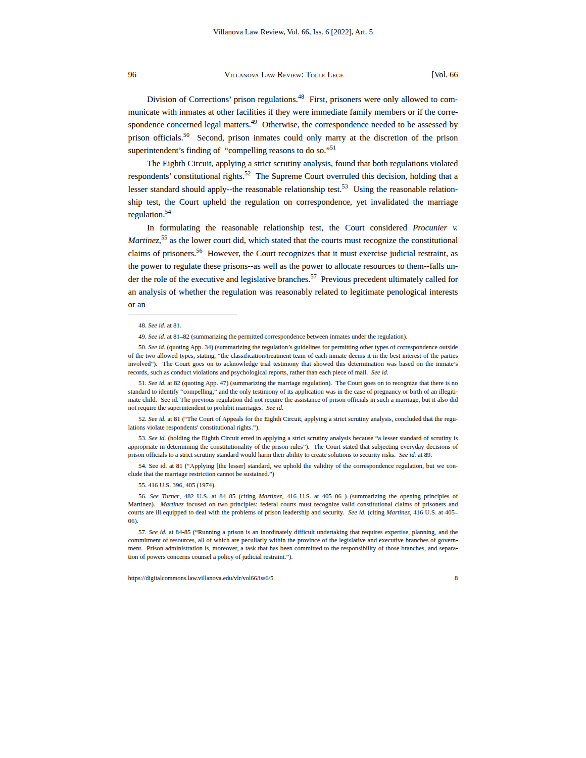Villanova Law Review, Vol. 66, Iss. 6 [2022], Art. 5
96 Villanova Law Review: Tolle Lege [Vol. 66
Division of Corrections’ prison regulations.48 First, prisoners were only allowed to communicate with inmates at other facilities if they were immediate family members or if the correspondence concerned legal matters.49 Otherwise, the correspondence needed to be assessed by prison officials.50 Second, prison inmates could only marry at the discretion of the prison superintendent’s finding of “compelling reasons to do so.”51
The Eighth Circuit, applying a strict scrutiny analysis, found that both regulations violated respondents’ constitutional rights.52 The Supreme Court overruled this decision, holding that a lesser standard should apply--the reasonable relationship test.53 Using the reasonable relationship test, the Court upheld the regulation on correspondence, yet invalidated the marriage regulation.54
In formulating the reasonable relationship test, the Court considered Procunier v. Martinez,55 as the lower court did, which stated that the courts must recognize the constitutional claims of prisoners.56 However, the Court recognizes that it must exercise judicial restraint, as the power to regulate these prisons--as well as the power to allocate resources to them--falls under the role of the executive and legislative branches.57 Previous precedent ultimately called for an analysis of whether the regulation was reasonably related to legitimate penological interests or an
48. See id. at 81.
49. See id. at 81–82 (summarizing the permitted correspondence between inmates under the regulation).
50. See id. (quoting App. 34) (summarizing the regulation’s guidelines for permitting other types of correspondence outside of the two allowed types, stating, “the classification/treatment team of each inmate deems it in the best interest of the parties involved”). The Court goes on to acknowledge trial testimony that showed this determination was based on the inmate’s records, such as conduct violations and psychological reports, rather than each piece of mail. See id.
51. See id. at 82 (quoting App. 47) (summarizing the marriage regulation). The Court goes on to recognize that there is no standard to identify “compelling,” and the only testimony of its application was in the case of pregnancy or birth of an illegitimate child. See id. The previous regulation did not require the assistance of prison officials in such a marriage, but it also did not require the superintendent to prohibit marriages. See id.
52. See id. at 81 (“The Court of Appeals for the Eighth Circuit, applying a strict scrutiny analysis, concluded that the regulations violate respondents' constitutional rights.”).
53. See id. (holding the Eighth Circuit erred in applying a strict scrutiny analysis because “a lesser standard of scrutiny is appropriate in determining the constitutionality of the prison rules”). The Court stated that subjecting everyday decisions of prison officials to a strict scrutiny standard would harm their ability to create solutions to security risks. See id. at 89.
54. See id. at 81 (“Applying [the lesser] standard, we uphold the validity of the correspondence regulation, but we conclude that the marriage restriction cannot be sustained.”)
55. 416 U.S. 396, 405 (1974).
56. See Turner, 482 U.S. at 84–85 (citing Martinez, 416 U.S. at 405–06 ) (summarizing the opening principles of Martinez). Martinez focused on two principles: federal courts must recognize valid constitutional claims of prisoners and courts are ill equipped to deal with the problems of prison leadership and security. See id. (citing Martinez, 416 U.S. at 405–06).
57. See id. at 84-85 (“Running a prison is an inordinately difficult undertaking that requires expertise, planning, and the commitment of resources, all of which are peculiarly within the province of the legislative and executive branches of government. Prison administration is, moreover, a task that has been committed to the responsibility of those branches, and separation of powers concerns counsel a policy of judicial restraint.”).
https://digitalcommons.law.villanova.edu/vlr/vol66/iss6/5 8